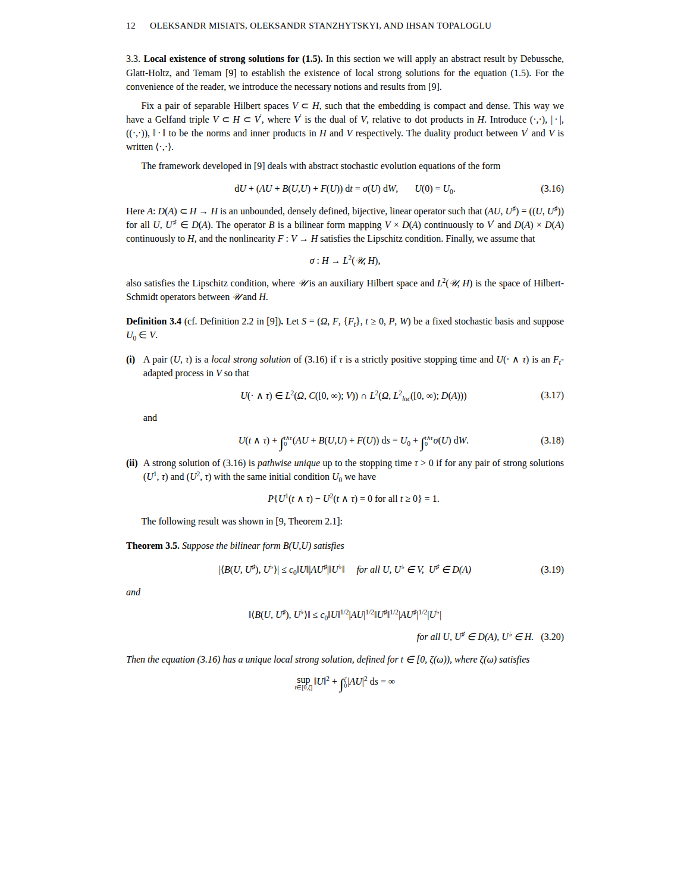12 OLEKSANDR MISIATS, OLEKSANDR STANZHYTSKYI, AND IHSAN TOPALOGLU
3.3. Local existence of strong solutions for (1.5). In this section we will apply an abstract result by Debussche, Glatt-Holtz, and Temam [9] to establish the existence of local strong solutions for the equation (1.5). For the convenience of the reader, we introduce the necessary notions and results from [9].
Fix a pair of separable Hilbert spaces V ⊂ H, such that the embedding is compact and dense. This way we have a Gelfand triple V ⊂ H ⊂ V′, where V′ is the dual of V, relative to dot products in H. Introduce (·,·), | · |, ((·,·)), ‖ · ‖ to be the norms and inner products in H and V respectively. The duality product between V′ and V is written ⟨·,·⟩.
The framework developed in [9] deals with abstract stochastic evolution equations of the form
dU + (AU + B(U,U) + F(U)) dt = σ(U) dW, U(0) = U0. (3.16)
Here A: D(A) ⊂ H → H is an unbounded, densely defined, bijective, linear operator such that (AU, U♯) = ((U, U♯)) for all U, U♯ ∈ D(A). The operator B is a bilinear form mapping V × D(A) continuously to V′ and D(A) × D(A) continuously to H, and the nonlinearity F : V → H satisfies the Lipschitz condition. Finally, we assume that
σ : H → L2(𝒰, H),
also satisfies the Lipschitz condition, where 𝒰 is an auxiliary Hilbert space and L2(𝒰, H) is the space of Hilbert-Schmidt operators between 𝒰 and H.
Definition 3.4 (cf. Definition 2.2 in [9]). Let S = (Ω, F, {Ft}, t ≥ 0, P, W) be a fixed stochastic basis and suppose U0 ∈ V.
(i) A pair (U, τ) is a local strong solution of (3.16) if τ is a strictly positive stopping time and U(· ∧ τ) is an Ft-adapted process in V so that
U(· ∧ τ) ∈ L2(Ω, C([0, ∞); V)) ∩ L2(Ω, L2loc([0, ∞); D(A))) (3.17)
and
U(t ∧ τ) + ∫t∧τ 0(AU + B(U,U) + F(U)) ds = U0 + ∫t∧τ 0 σ(U) dW. (3.18)
(ii) A strong solution of (3.16) is pathwise unique up to the stopping time τ > 0 if for any pair of strong solutions (U1, τ) and (U2, τ) with the same initial condition U0 we have
P{U1(t ∧ τ) − U2(t ∧ τ) = 0 for all t ≥ 0} = 1.
The following result was shown in [9, Theorem 2.1]:
Theorem 3.5. Suppose the bilinear form B(U,U) satisfies
|⟨B(U, U♯), U♭⟩| ≤ c0‖U‖|AU♯|‖U♭‖ for all U, U♭ ∈ V, U♯ ∈ D(A) (3.19)
and
‖⟨B(U, U♯), U♭⟩‖ ≤ c0‖U‖1/2|AU|1/2‖U♯‖1/2|AU♯|1/2|U♭|
for all U, U♯ ∈ D(A), U♭ ∈ H. (3.20)
Then the equation (3.16) has a unique local strong solution, defined for t ∈ [0, ζ(ω)), where ζ(ω) satisfies
sup t∈[0,ζ]‖U‖2 + ∫ζ 0|AU|2 ds = ∞